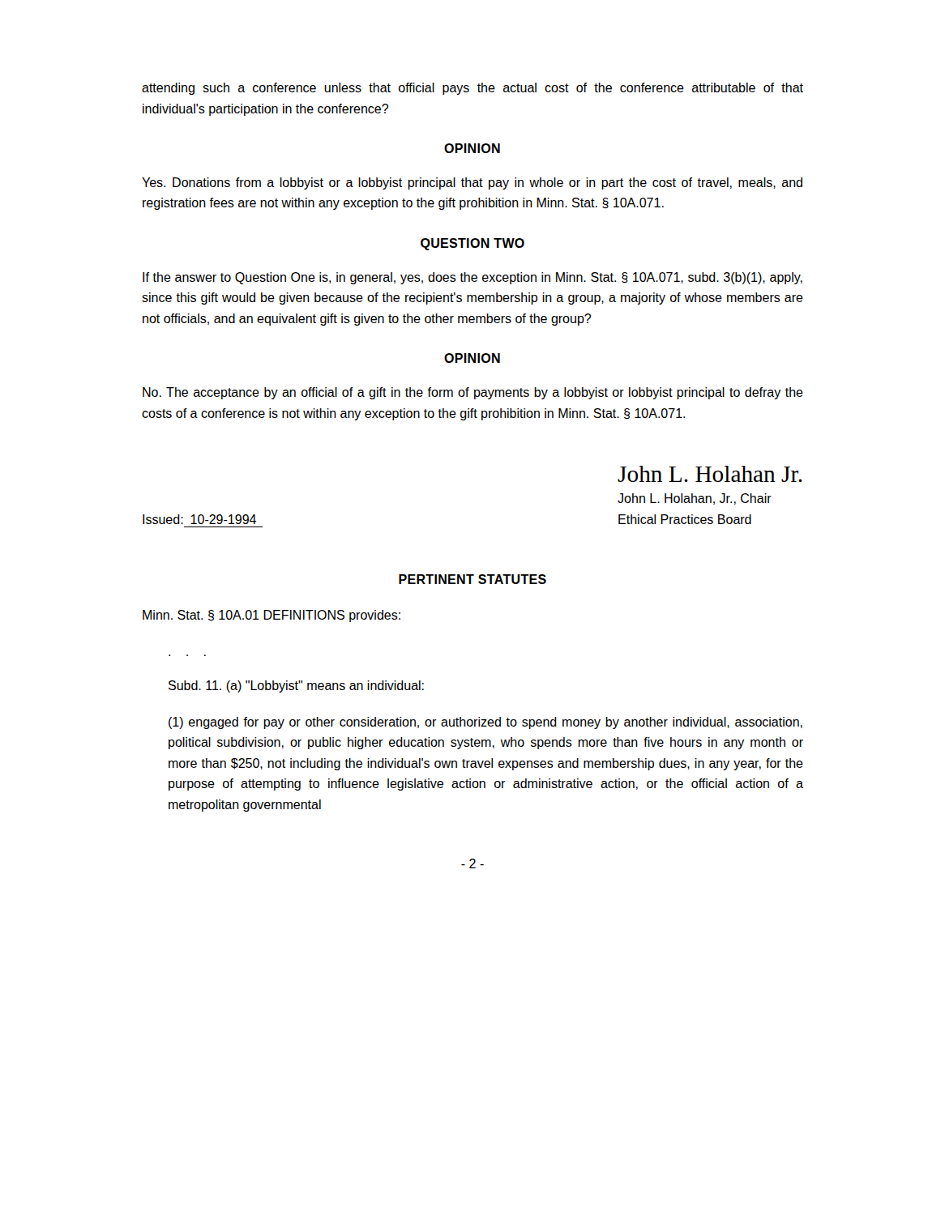attending such a conference unless that official pays the actual cost of the conference attributable of that individual's participation in the conference?
OPINION
Yes. Donations from a lobbyist or a lobbyist principal that pay in whole or in part the cost of travel, meals, and registration fees are not within any exception to the gift prohibition in Minn. Stat. § 10A.071.
QUESTION TWO
If the answer to Question One is, in general, yes, does the exception in Minn. Stat. § 10A.071, subd. 3(b)(1), apply, since this gift would be given because of the recipient's membership in a group, a majority of whose members are not officials, and an equivalent gift is given to the other members of the group?
OPINION
No. The acceptance by an official of a gift in the form of payments by a lobbyist or lobbyist principal to defray the costs of a conference is not within any exception to the gift prohibition in Minn. Stat. § 10A.071.
Issued:10-29-1994
John L. Holahan Jr.
John L. Holahan, Jr., Chair
Ethical Practices Board
PERTINENT STATUTES
Minn. Stat. § 10A.01 DEFINITIONS provides:
. . .
Subd. 11. (a) "Lobbyist" means an individual:
(1) engaged for pay or other consideration, or authorized to spend money by another individual, association, political subdivision, or public higher education system, who spends more than five hours in any month or more than $250, not including the individual's own travel expenses and membership dues, in any year, for the purpose of attempting to influence legislative action or administrative action, or the official action of a metropolitan governmental
- 2 -